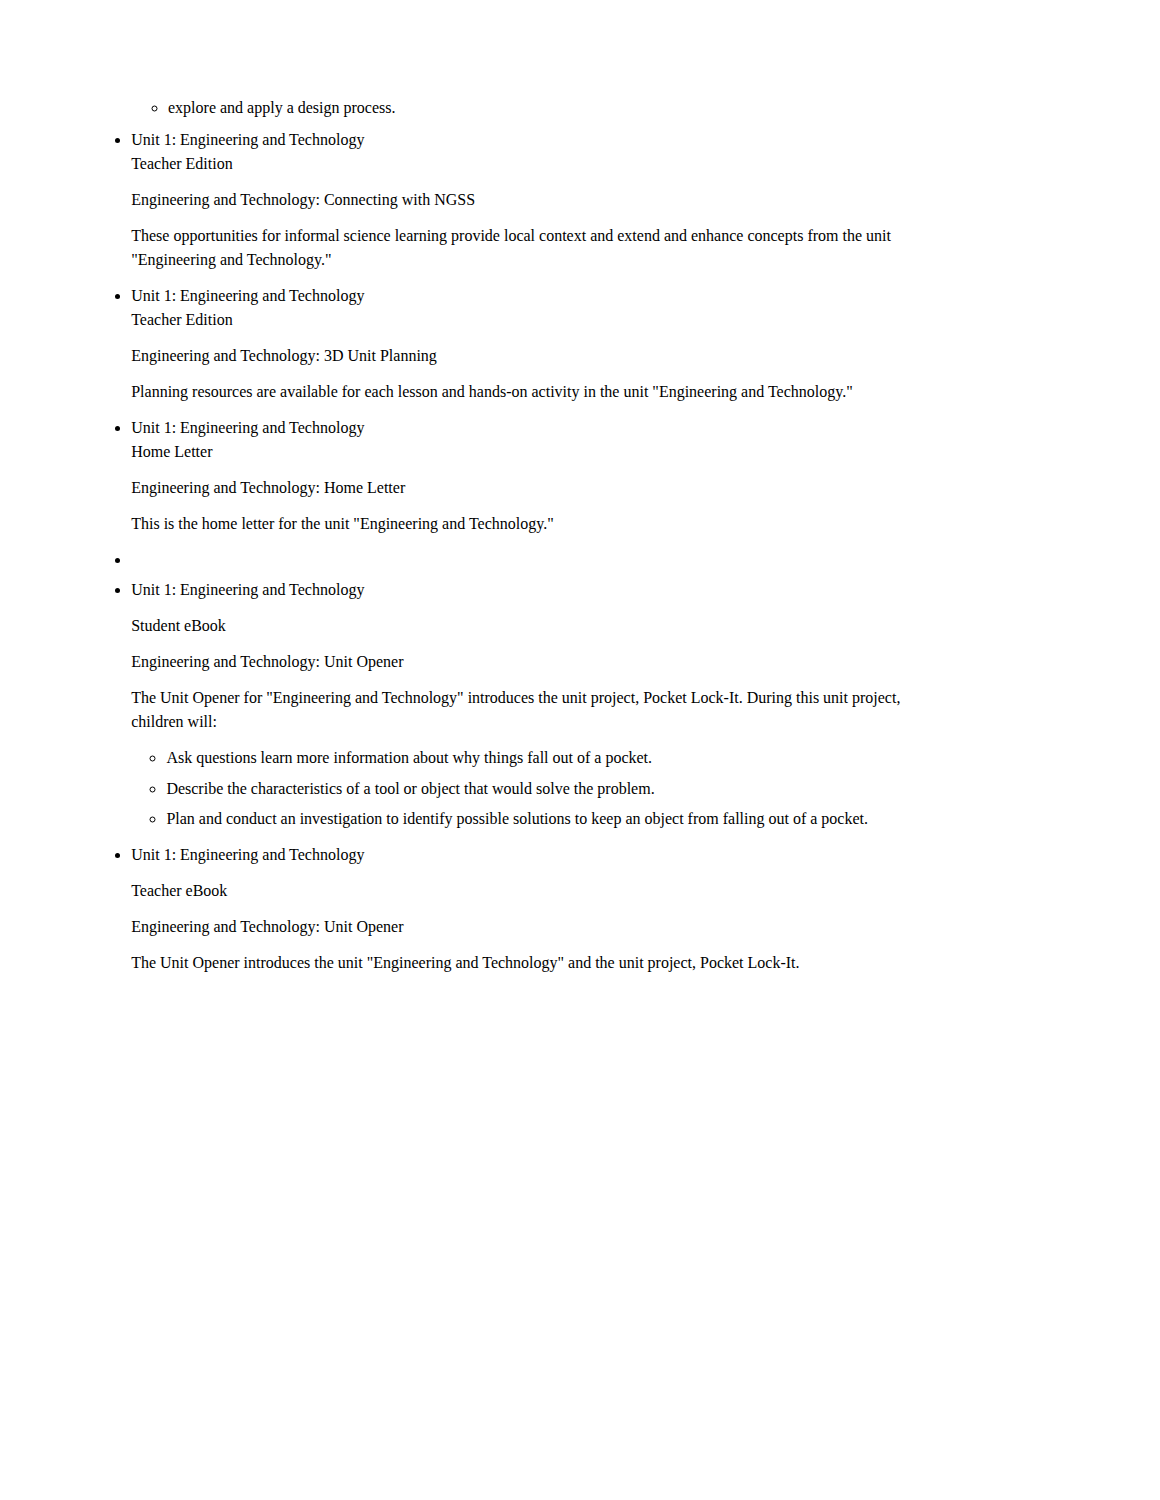explore and apply a design process.
Unit 1: Engineering and Technology
Teacher Edition
Engineering and Technology: Connecting with NGSS
These opportunities for informal science learning provide local context and extend and enhance concepts from the unit "Engineering and Technology."
Unit 1: Engineering and Technology
Teacher Edition
Engineering and Technology: 3D Unit Planning
Planning resources are available for each lesson and hands-on activity in the unit "Engineering and Technology."
Unit 1: Engineering and Technology
Home Letter
Engineering and Technology: Home Letter
This is the home letter for the unit "Engineering and Technology."
Unit 1: Engineering and Technology
Student eBook
Engineering and Technology: Unit Opener
The Unit Opener for "Engineering and Technology" introduces the unit project, Pocket Lock-It. During this unit project, children will:
Ask questions learn more information about why things fall out of a pocket.
Describe the characteristics of a tool or object that would solve the problem.
Plan and conduct an investigation to identify possible solutions to keep an object from falling out of a pocket.
Unit 1: Engineering and Technology
Teacher eBook
Engineering and Technology: Unit Opener
The Unit Opener introduces the unit "Engineering and Technology" and the unit project, Pocket Lock-It.